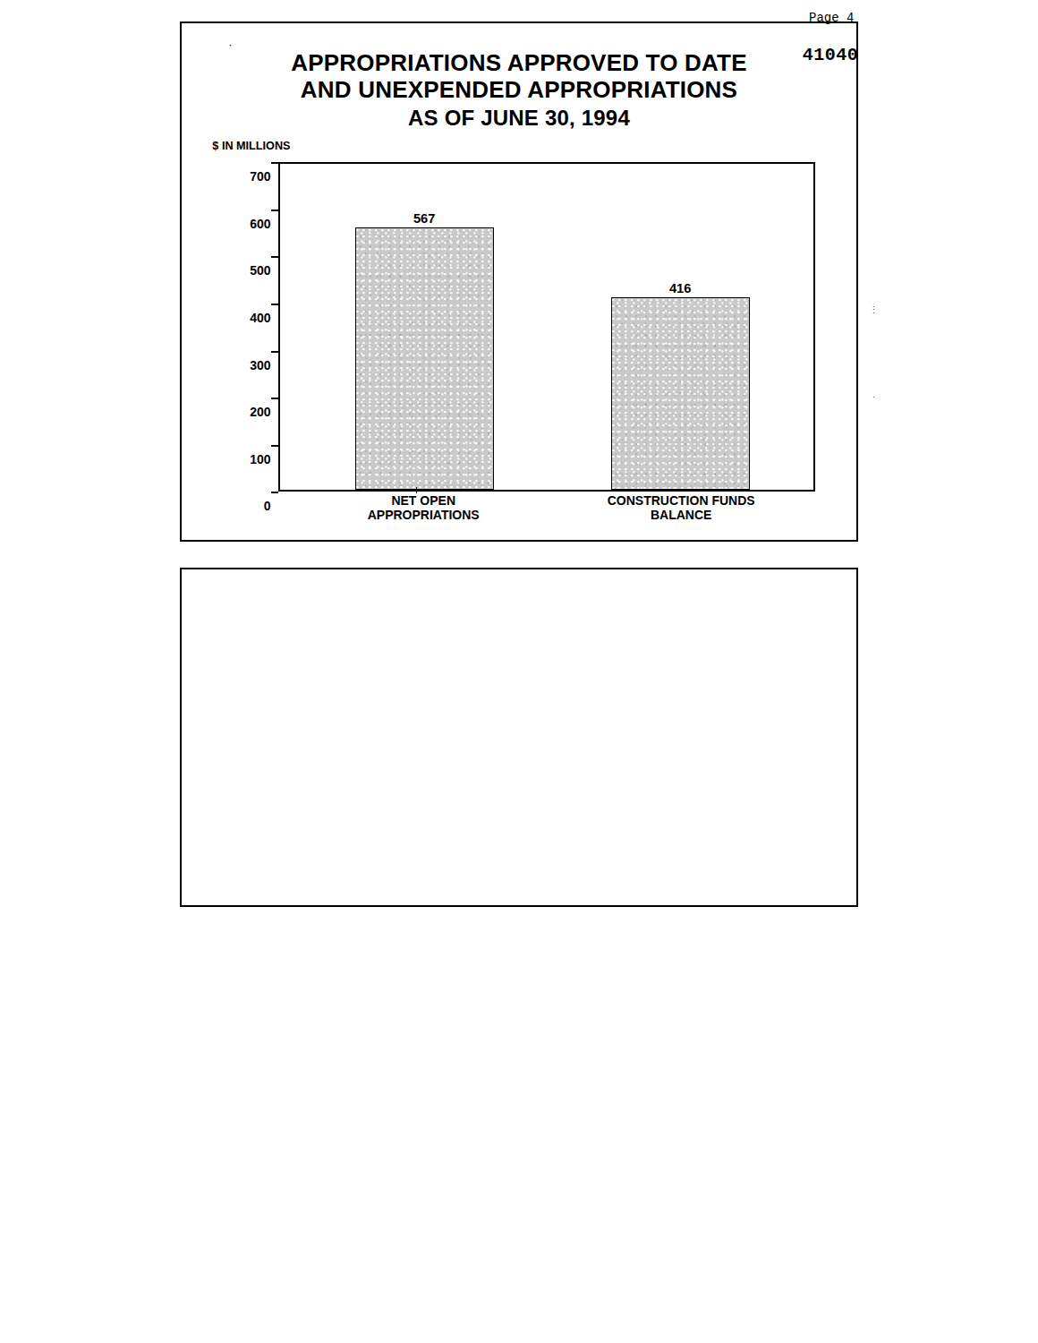Page 4
41040
·
APPROPRIATIONS APPROVED TO DATE
AND UNEXPENDED APPROPRIATIONS AS OF JUNE 30, 1994
$ IN MILLIONS
700 600 500 400 300 200 100 0
567
416
NET OPEN
APPROPRIATIONS
CONSTRUCTION FUNDS
BALANCE
⋮
·